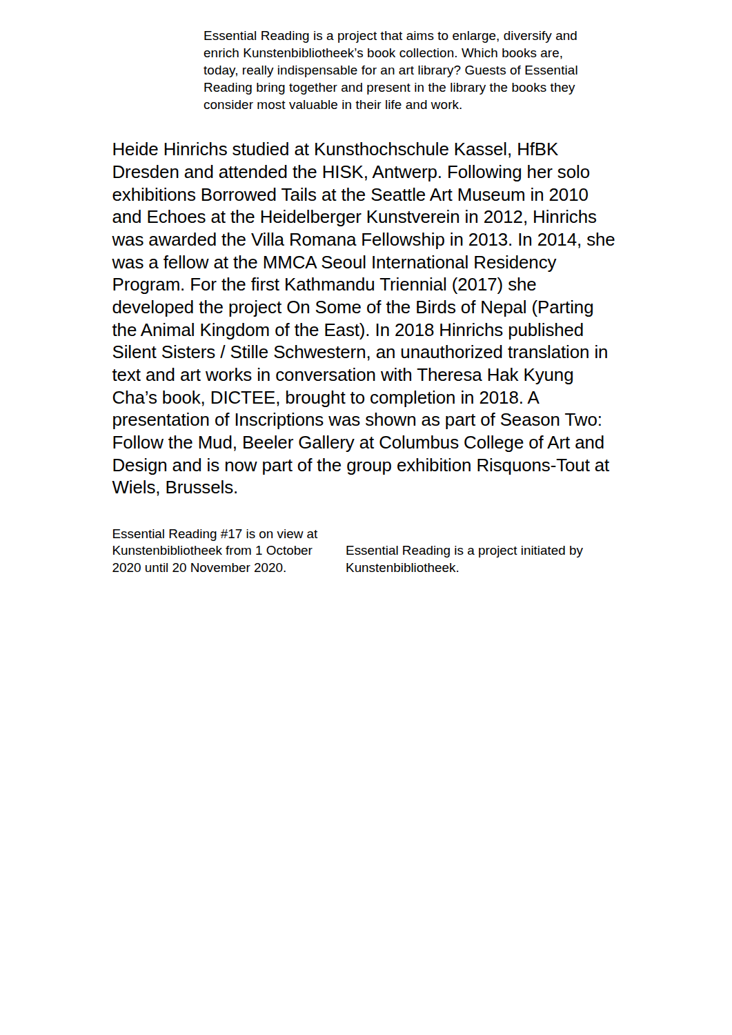Essential Reading is a project that aims to enlarge, diversify and enrich Kunstenbibliotheek’s book collection. Which books are, today, really indispensable for an art library? Guests of Essential Reading bring together and present in the library the books they consider most valuable in their life and work.
Heide Hinrichs studied at Kunsthochschule Kassel, HfBK Dresden and attended the HISK, Antwerp. Following her solo exhibitions Borrowed Tails at the Seattle Art Museum in 2010 and Echoes at the Heidelberger Kunstverein in 2012, Hinrichs was awarded the Villa Romana Fellowship in 2013. In 2014, she was a fellow at the MMCA Seoul International Residency Program. For the first Kathmandu Triennial (2017) she developed the project On Some of the Birds of Nepal (Parting the Animal Kingdom of the East). In 2018 Hinrichs published Silent Sisters / Stille Schwestern, an unauthorized translation in text and art works in conversation with Theresa Hak Kyung Cha’s book, DICTEE, brought to completion in 2018. A presentation of Inscriptions was shown as part of Season Two: Follow the Mud, Beeler Gallery at Columbus College of Art and Design and is now part of the group exhibition Risquons-Tout at Wiels, Brussels.
Essential Reading #17 is on view at Kunstenbibliotheek from 1 October 2020 until 20 November 2020.
Essential Reading is a project initiated by Kunstenbibliotheek.